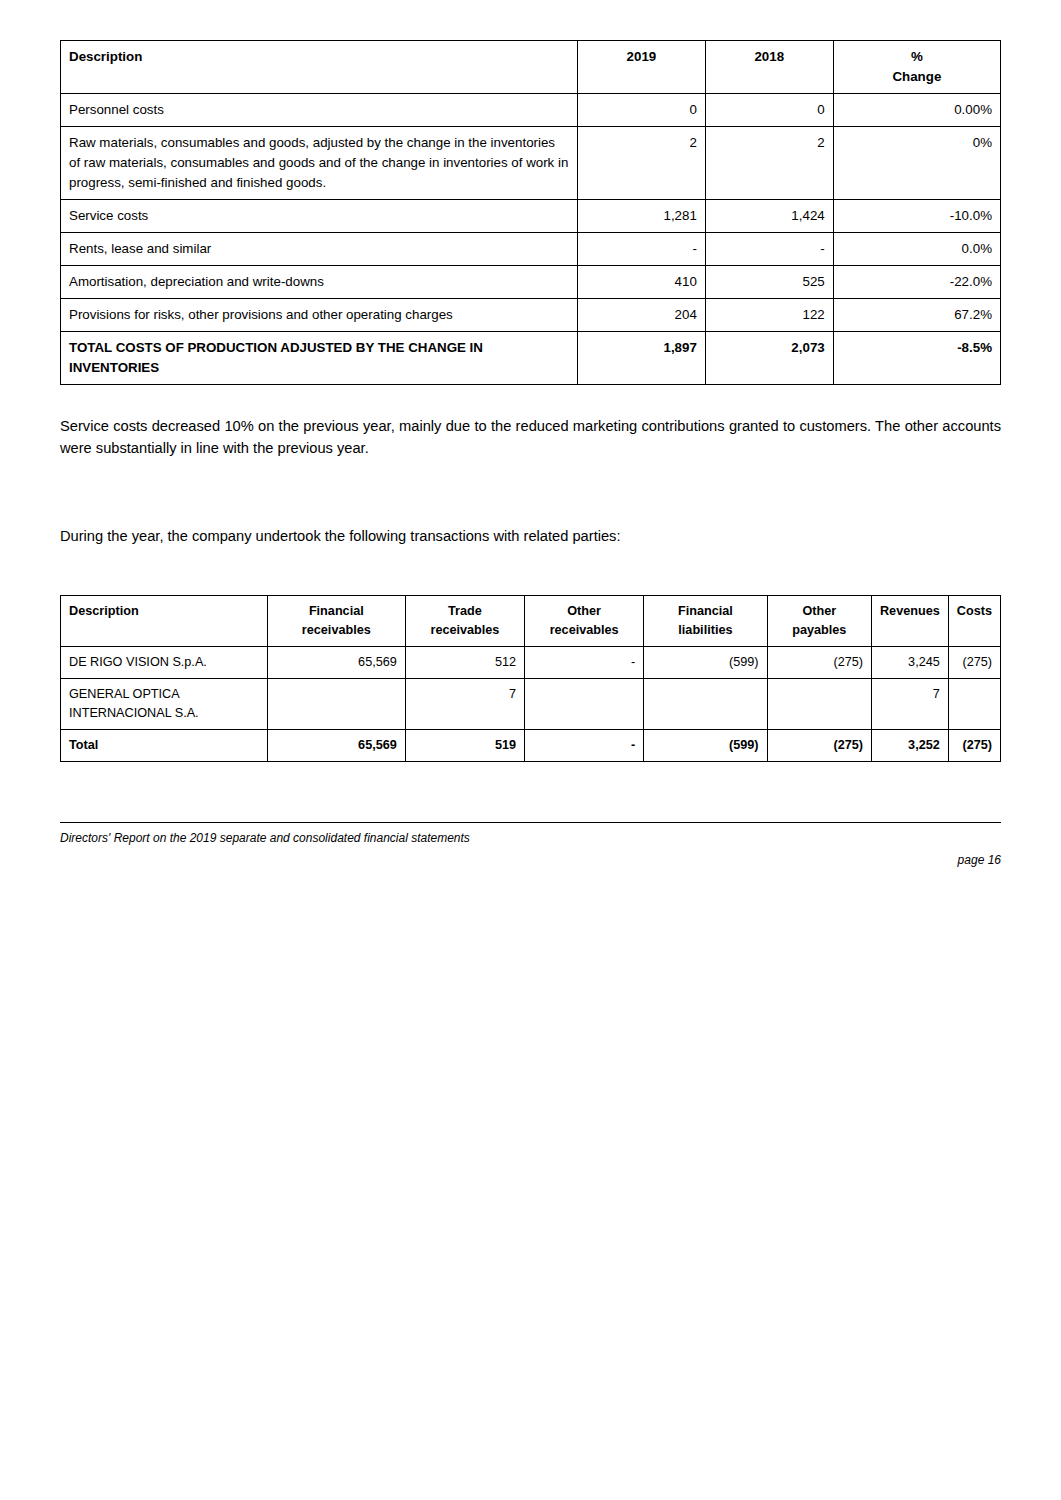| Description | 2019 | 2018 | % Change |
| --- | --- | --- | --- |
| Personnel costs | 0 | 0 | 0.00% |
| Raw materials, consumables and goods, adjusted by the change in the inventories of raw materials, consumables and goods and of the change in inventories of work in progress, semi-finished and finished goods. | 2 | 2 | 0% |
| Service costs | 1,281 | 1,424 | -10.0% |
| Rents, lease and similar | - | - | 0.0% |
| Amortisation, depreciation and write-downs | 410 | 525 | -22.0% |
| Provisions for risks, other provisions and other operating charges | 204 | 122 | 67.2% |
| TOTAL COSTS OF PRODUCTION ADJUSTED BY THE CHANGE IN INVENTORIES | 1,897 | 2,073 | -8.5% |
Service costs decreased 10% on the previous year, mainly due to the reduced marketing contributions granted to customers. The other accounts were substantially in line with the previous year.
During the year, the company undertook the following transactions with related parties:
| Description | Financial receivables | Trade receivables | Other receivables | Financial liabilities | Other payables | Revenues | Costs |
| --- | --- | --- | --- | --- | --- | --- | --- |
| DE RIGO VISION S.p.A. | 65,569 | 512 | - | (599) | (275) | 3,245 | (275) |
| GENERAL OPTICA INTERNACIONAL S.A. | | 7 | | | | 7 | |
| Total | 65,569 | 519 | - | (599) | (275) | 3,252 | (275) |
Directors' Report on the 2019 separate and consolidated financial statements
page 16